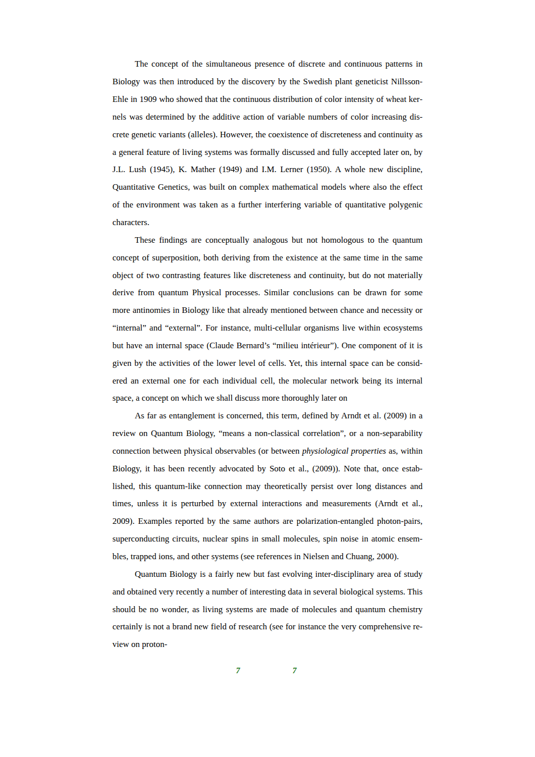The concept of the simultaneous presence of discrete and continuous patterns in Biology was then introduced by the discovery by the Swedish plant geneticist Nillsson-Ehle in 1909 who showed that the continuous distribution of color intensity of wheat kernels was determined by the additive action of variable numbers of color increasing discrete genetic variants (alleles). However, the coexistence of discreteness and continuity as a general feature of living systems was formally discussed and fully accepted later on, by J.L. Lush (1945), K. Mather (1949) and I.M. Lerner (1950). A whole new discipline, Quantitative Genetics, was built on complex mathematical models where also the effect of the environment was taken as a further interfering variable of quantitative polygenic characters.
These findings are conceptually analogous but not homologous to the quantum concept of superposition, both deriving from the existence at the same time in the same object of two contrasting features like discreteness and continuity, but do not materially derive from quantum Physical processes. Similar conclusions can be drawn for some more antinomies in Biology like that already mentioned between chance and necessity or “internal” and “external”. For instance, multi-cellular organisms live within ecosystems but have an internal space (Claude Bernard’s “milieu intérieur”). One component of it is given by the activities of the lower level of cells. Yet, this internal space can be considered an external one for each individual cell, the molecular network being its internal space, a concept on which we shall discuss more thoroughly later on
As far as entanglement is concerned, this term, defined by Arndt et al. (2009) in a review on Quantum Biology, “means a non-classical correlation”, or a non-separability connection between physical observables (or between physiological properties as, within Biology, it has been recently advocated by Soto et al., (2009)). Note that, once established, this quantum-like connection may theoretically persist over long distances and times, unless it is perturbed by external interactions and measurements (Arndt et al., 2009). Examples reported by the same authors are polarization-entangled photon-pairs, superconducting circuits, nuclear spins in small molecules, spin noise in atomic ensembles, trapped ions, and other systems (see references in Nielsen and Chuang, 2000).
Quantum Biology is a fairly new but fast evolving inter-disciplinary area of study and obtained very recently a number of interesting data in several biological systems. This should be no wonder, as living systems are made of molecules and quantum chemistry certainly is not a brand new field of research (see for instance the very comprehensive review on proton-
7 7